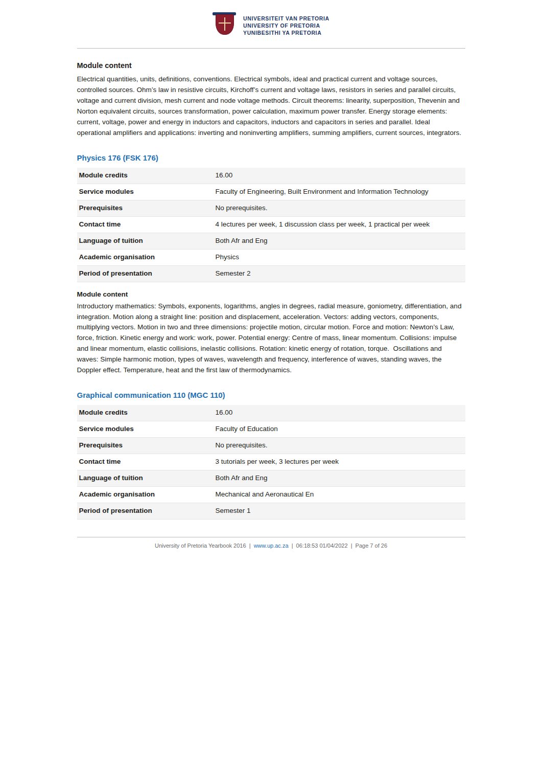UNIVERSITEIT VAN PRETORIA UNIVERSITY OF PRETORIA YUNIBESITHI YA PRETORIA
Module content
Electrical quantities, units, definitions, conventions. Electrical symbols, ideal and practical current and voltage sources, controlled sources. Ohm’s law in resistive circuits, Kirchoff’s current and voltage laws, resistors in series and parallel circuits, voltage and current division, mesh current and node voltage methods. Circuit theorems: linearity, superposition, Thevenin and Norton equivalent circuits, sources transformation, power calculation, maximum power transfer. Energy storage elements: current, voltage, power and energy in inductors and capacitors, inductors and capacitors in series and parallel. Ideal operational amplifiers and applications: inverting and noninverting amplifiers, summing amplifiers, current sources, integrators.
Physics 176 (FSK 176)
| Module credits | 16.00 |
| Service modules | Faculty of Engineering, Built Environment and Information Technology |
| Prerequisites | No prerequisites. |
| Contact time | 4 lectures per week, 1 discussion class per week, 1 practical per week |
| Language of tuition | Both Afr and Eng |
| Academic organisation | Physics |
| Period of presentation | Semester 2 |
Module content
Introductory mathematics: Symbols, exponents, logarithms, angles in degrees, radial measure, goniometry, differentiation, and integration. Motion along a straight line: position and displacement, acceleration. Vectors: adding vectors, components, multiplying vectors. Motion in two and three dimensions: projectile motion, circular motion. Force and motion: Newton’s Law, force, friction. Kinetic energy and work: work, power. Potential energy: Centre of mass, linear momentum. Collisions: impulse and linear momentum, elastic collisions, inelastic collisions. Rotation: kinetic energy of rotation, torque. Oscillations and waves: Simple harmonic motion, types of waves, wavelength and frequency, interference of waves, standing waves, the Doppler effect. Temperature, heat and the first law of thermodynamics.
Graphical communication 110 (MGC 110)
| Module credits | 16.00 |
| Service modules | Faculty of Education |
| Prerequisites | No prerequisites. |
| Contact time | 3 tutorials per week, 3 lectures per week |
| Language of tuition | Both Afr and Eng |
| Academic organisation | Mechanical and Aeronautical En |
| Period of presentation | Semester 1 |
University of Pretoria Yearbook 2016 | www.up.ac.za | 06:18:53 01/04/2022 | Page 7 of 26